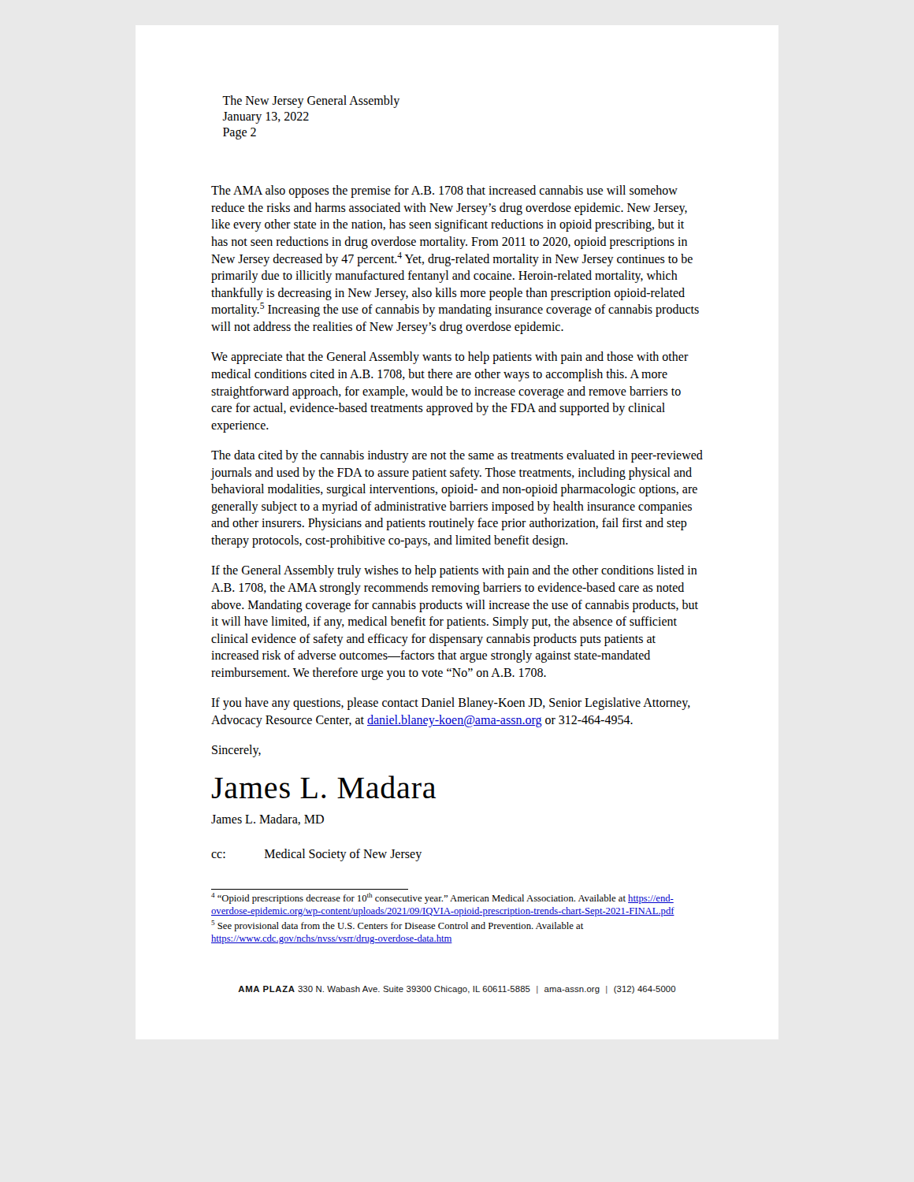The New Jersey General Assembly
January 13, 2022
Page 2
The AMA also opposes the premise for A.B. 1708 that increased cannabis use will somehow reduce the risks and harms associated with New Jersey’s drug overdose epidemic. New Jersey, like every other state in the nation, has seen significant reductions in opioid prescribing, but it has not seen reductions in drug overdose mortality. From 2011 to 2020, opioid prescriptions in New Jersey decreased by 47 percent.4 Yet, drug-related mortality in New Jersey continues to be primarily due to illicitly manufactured fentanyl and cocaine. Heroin-related mortality, which thankfully is decreasing in New Jersey, also kills more people than prescription opioid-related mortality.5 Increasing the use of cannabis by mandating insurance coverage of cannabis products will not address the realities of New Jersey’s drug overdose epidemic.
We appreciate that the General Assembly wants to help patients with pain and those with other medical conditions cited in A.B. 1708, but there are other ways to accomplish this. A more straightforward approach, for example, would be to increase coverage and remove barriers to care for actual, evidence-based treatments approved by the FDA and supported by clinical experience.
The data cited by the cannabis industry are not the same as treatments evaluated in peer-reviewed journals and used by the FDA to assure patient safety. Those treatments, including physical and behavioral modalities, surgical interventions, opioid- and non-opioid pharmacologic options, are generally subject to a myriad of administrative barriers imposed by health insurance companies and other insurers. Physicians and patients routinely face prior authorization, fail first and step therapy protocols, cost-prohibitive co-pays, and limited benefit design.
If the General Assembly truly wishes to help patients with pain and the other conditions listed in A.B. 1708, the AMA strongly recommends removing barriers to evidence-based care as noted above. Mandating coverage for cannabis products will increase the use of cannabis products, but it will have limited, if any, medical benefit for patients. Simply put, the absence of sufficient clinical evidence of safety and efficacy for dispensary cannabis products puts patients at increased risk of adverse outcomes—factors that argue strongly against state-mandated reimbursement. We therefore urge you to vote “No” on A.B. 1708.
If you have any questions, please contact Daniel Blaney-Koen JD, Senior Legislative Attorney, Advocacy Resource Center, at daniel.blaney-koen@ama-assn.org or 312-464-4954.
Sincerely,
James L. Madara
James L. Madara, MD
cc: Medical Society of New Jersey
4 “Opioid prescriptions decrease for 10th consecutive year.” American Medical Association. Available at https://end-overdose-epidemic.org/wp-content/uploads/2021/09/IQVIA-opioid-prescription-trends-chart-Sept-2021-FINAL.pdf
5 See provisional data from the U.S. Centers for Disease Control and Prevention. Available at https://www.cdc.gov/nchs/nvss/vsrr/drug-overdose-data.htm
AMA PLAZA 330 N. Wabash Ave. Suite 39300 Chicago, IL 60611-5885 | ama-assn.org | (312) 464-5000